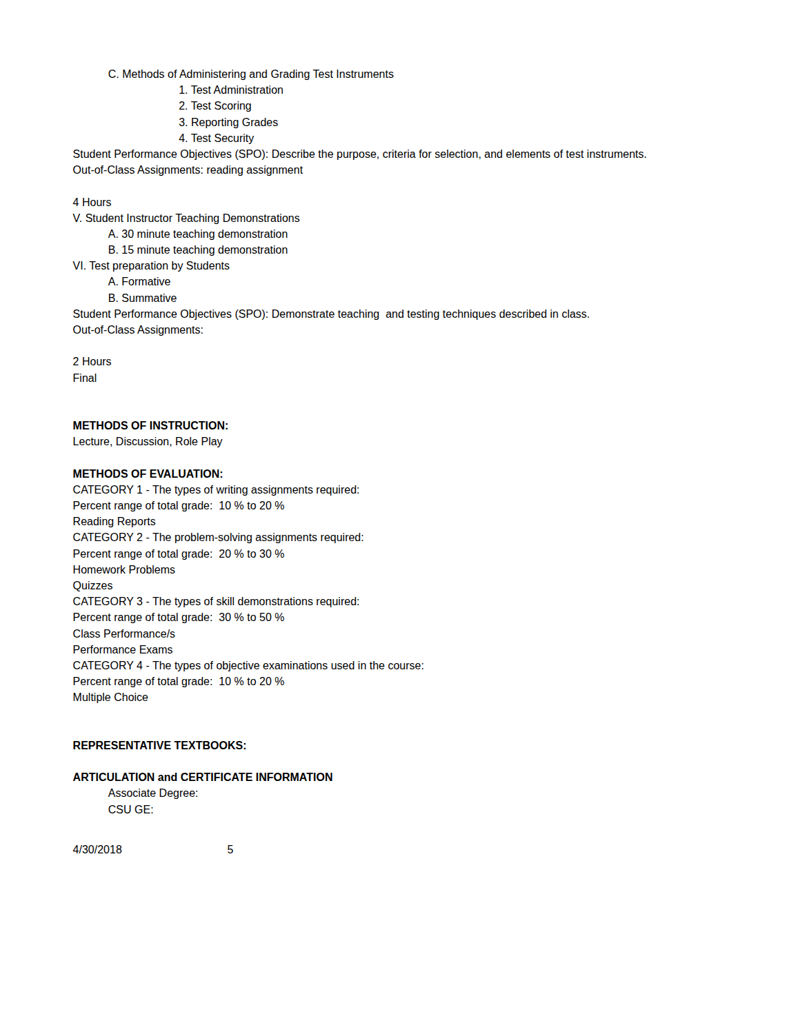C. Methods of Administering and Grading Test Instruments
1. Test Administration
2. Test Scoring
3. Reporting Grades
4. Test Security
Student Performance Objectives (SPO): Describe the purpose, criteria for selection, and elements of test instruments.
Out-of-Class Assignments: reading assignment
4 Hours
V. Student Instructor Teaching Demonstrations
A. 30 minute teaching demonstration
B. 15 minute teaching demonstration
VI. Test preparation by Students
A. Formative
B. Summative
Student Performance Objectives (SPO): Demonstrate teaching and testing techniques described in class.
Out-of-Class Assignments:
2 Hours
Final
METHODS OF INSTRUCTION:
Lecture, Discussion, Role Play
METHODS OF EVALUATION:
CATEGORY 1 - The types of writing assignments required:
Percent range of total grade: 10 % to 20 %
Reading Reports
CATEGORY 2 - The problem-solving assignments required:
Percent range of total grade: 20 % to 30 %
Homework Problems
Quizzes
CATEGORY 3 - The types of skill demonstrations required:
Percent range of total grade: 30 % to 50 %
Class Performance/s
Performance Exams
CATEGORY 4 - The types of objective examinations used in the course:
Percent range of total grade: 10 % to 20 %
Multiple Choice
REPRESENTATIVE TEXTBOOKS:
ARTICULATION and CERTIFICATE INFORMATION
Associate Degree:
CSU GE:
4/30/2018 5